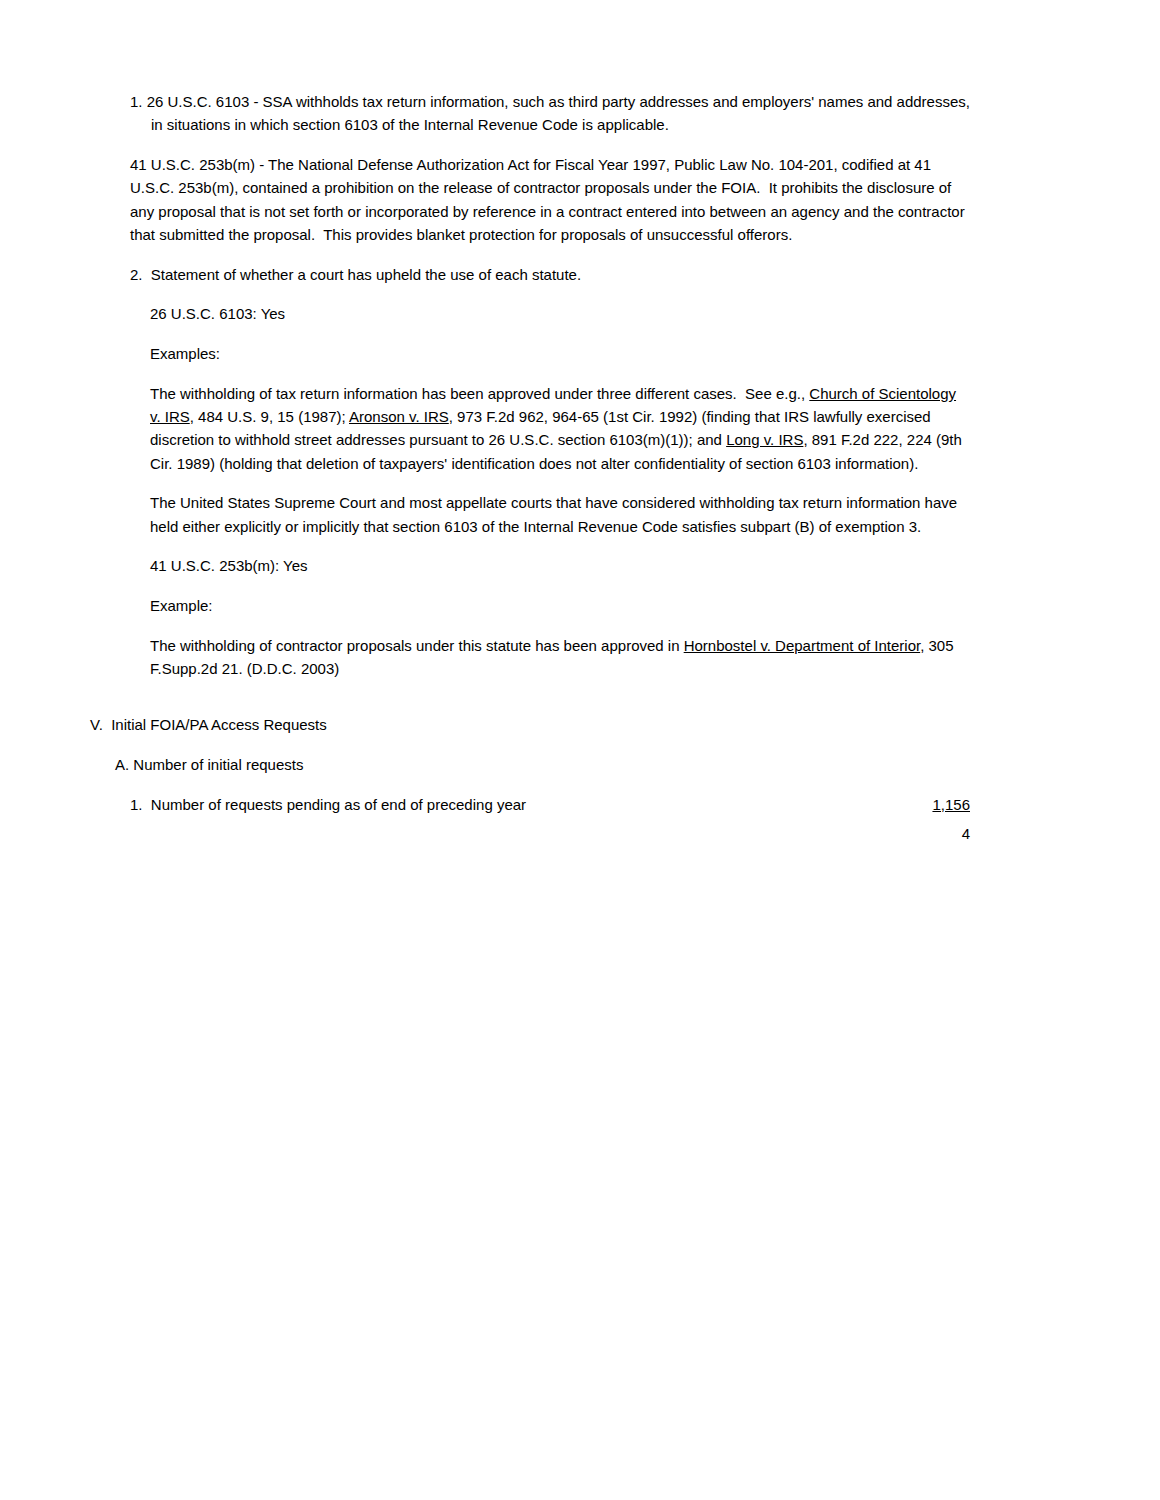1. 26 U.S.C. 6103 - SSA withholds tax return information, such as third party addresses and employers' names and addresses, in situations in which section 6103 of the Internal Revenue Code is applicable.
41 U.S.C. 253b(m) - The National Defense Authorization Act for Fiscal Year 1997, Public Law No. 104-201, codified at 41 U.S.C. 253b(m), contained a prohibition on the release of contractor proposals under the FOIA. It prohibits the disclosure of any proposal that is not set forth or incorporated by reference in a contract entered into between an agency and the contractor that submitted the proposal. This provides blanket protection for proposals of unsuccessful offerors.
2. Statement of whether a court has upheld the use of each statute.
26 U.S.C. 6103: Yes
Examples:
The withholding of tax return information has been approved under three different cases. See e.g., Church of Scientology v. IRS, 484 U.S. 9, 15 (1987); Aronson v. IRS, 973 F.2d 962, 964-65 (1st Cir. 1992) (finding that IRS lawfully exercised discretion to withhold street addresses pursuant to 26 U.S.C. section 6103(m)(1)); and Long v. IRS, 891 F.2d 222, 224 (9th Cir. 1989) (holding that deletion of taxpayers' identification does not alter confidentiality of section 6103 information).
The United States Supreme Court and most appellate courts that have considered withholding tax return information have held either explicitly or implicitly that section 6103 of the Internal Revenue Code satisfies subpart (B) of exemption 3.
41 U.S.C. 253b(m): Yes
Example:
The withholding of contractor proposals under this statute has been approved in Hornbostel v. Department of Interior, 305 F.Supp.2d 21. (D.D.C. 2003)
V. Initial FOIA/PA Access Requests
A. Number of initial requests
1. Number of requests pending as of end of preceding year 1,156
4